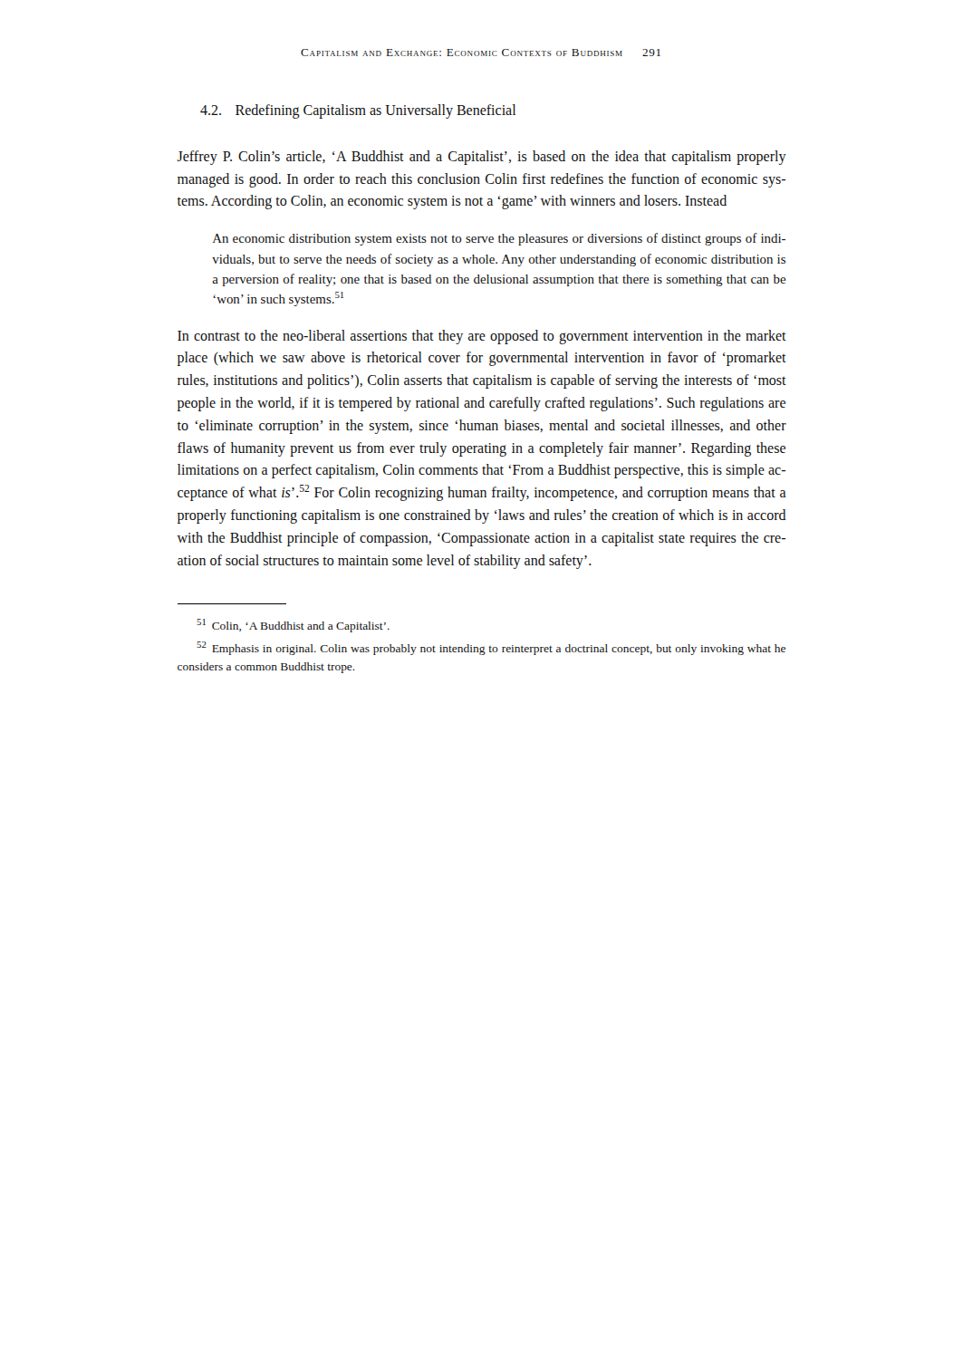Capitalism and Exchange: Economic Contexts of Buddhism291
4.2. Redefining Capitalism as Universally Beneficial
Jeffrey P. Colin’s article, ‘A Buddhist and a Capitalist’, is based on the idea that capitalism properly managed is good. In order to reach this conclusion Colin first redefines the function of economic systems. According to Colin, an economic system is not a ‘game’ with winners and losers. Instead
An economic distribution system exists not to serve the pleasures or diversions of distinct groups of individuals, but to serve the needs of society as a whole. Any other understanding of economic distribution is a perversion of reality; one that is based on the delusional assumption that there is something that can be ‘won’ in such systems.51
In contrast to the neo-liberal assertions that they are opposed to government intervention in the market place (which we saw above is rhetorical cover for governmental intervention in favor of ‘promarket rules, institutions and politics’), Colin asserts that capitalism is capable of serving the interests of ‘most people in the world, if it is tempered by rational and carefully crafted regulations’. Such regulations are to ‘eliminate corruption’ in the system, since ‘human biases, mental and societal illnesses, and other flaws of humanity prevent us from ever truly operating in a completely fair manner’. Regarding these limitations on a perfect capitalism, Colin comments that ‘From a Buddhist perspective, this is simple acceptance of what is’.52 For Colin recognizing human frailty, incompetence, and corruption means that a properly functioning capitalism is one constrained by ‘laws and rules’ the creation of which is in accord with the Buddhist principle of compassion, ‘Compassionate action in a capitalist state requires the creation of social structures to maintain some level of stability and safety’.
51 Colin, ‘A Buddhist and a Capitalist’.
52 Emphasis in original. Colin was probably not intending to reinterpret a doctrinal concept, but only invoking what he considers a common Buddhist trope.